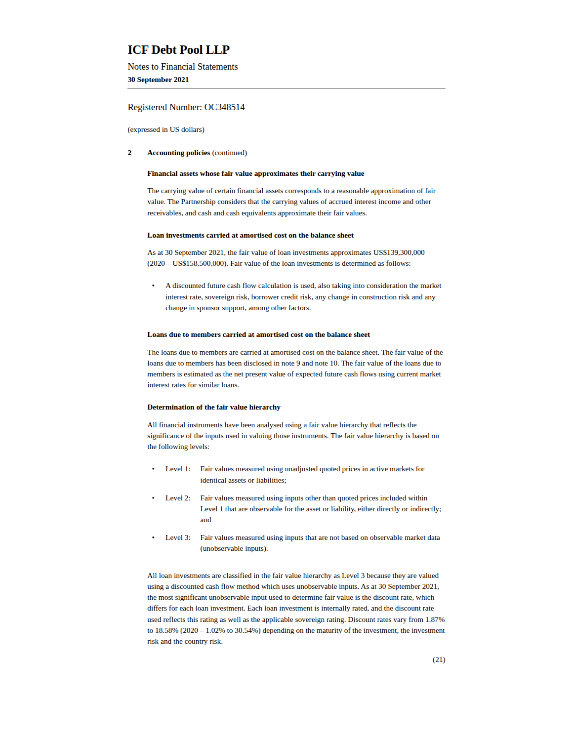ICF Debt Pool LLP
Notes to Financial Statements
30 September 2021
Registered Number: OC348514
(expressed in US dollars)
2 Accounting policies (continued)
Financial assets whose fair value approximates their carrying value
The carrying value of certain financial assets corresponds to a reasonable approximation of fair value. The Partnership considers that the carrying values of accrued interest income and other receivables, and cash and cash equivalents approximate their fair values.
Loan investments carried at amortised cost on the balance sheet
As at 30 September 2021, the fair value of loan investments approximates US$139,300,000
(2020 – US$158,500,000). Fair value of the loan investments is determined as follows:
• A discounted future cash flow calculation is used, also taking into consideration the market interest rate, sovereign risk, borrower credit risk, any change in construction risk and any change in sponsor support, among other factors.
Loans due to members carried at amortised cost on the balance sheet
The loans due to members are carried at amortised cost on the balance sheet. The fair value of the loans due to members has been disclosed in note 9 and note 10. The fair value of the loans due to members is estimated as the net present value of expected future cash flows using current market interest rates for similar loans.
Determination of the fair value hierarchy
All financial instruments have been analysed using a fair value hierarchy that reflects the significance of the inputs used in valuing those instruments. The fair value hierarchy is based on the following levels:
• Level 1: Fair values measured using unadjusted quoted prices in active markets for identical assets or liabilities;
• Level 2: Fair values measured using inputs other than quoted prices included within Level 1 that are observable for the asset or liability, either directly or indirectly; and
• Level 3: Fair values measured using inputs that are not based on observable market data (unobservable inputs).
All loan investments are classified in the fair value hierarchy as Level 3 because they are valued using a discounted cash flow method which uses unobservable inputs. As at 30 September 2021, the most significant unobservable input used to determine fair value is the discount rate, which differs for each loan investment. Each loan investment is internally rated, and the discount rate used reflects this rating as well as the applicable sovereign rating. Discount rates vary from 1.87% to 18.58% (2020 – 1.02% to 30.54%) depending on the maturity of the investment, the investment risk and the country risk.
(21)